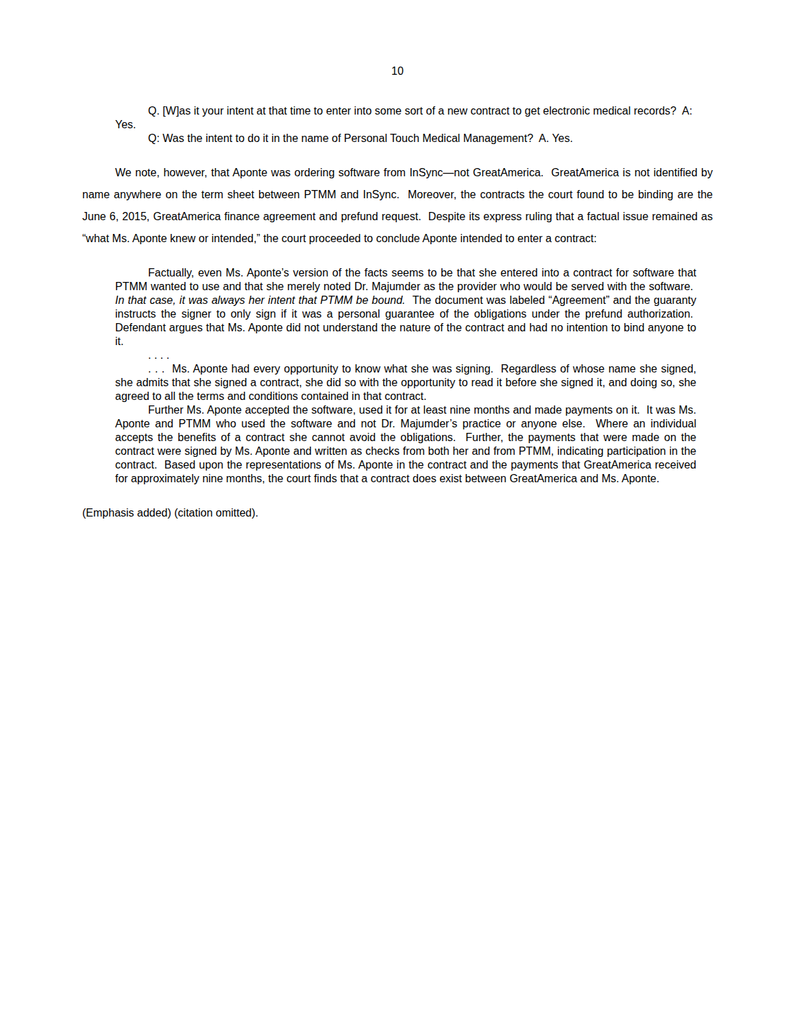10
Q. [W]as it your intent at that time to enter into some sort of a new contract to get electronic medical records? A: Yes.
Q: Was the intent to do it in the name of Personal Touch Medical Management? A. Yes.
We note, however, that Aponte was ordering software from InSync—not GreatAmerica. GreatAmerica is not identified by name anywhere on the term sheet between PTMM and InSync. Moreover, the contracts the court found to be binding are the June 6, 2015, GreatAmerica finance agreement and prefund request. Despite its express ruling that a factual issue remained as “what Ms. Aponte knew or intended,” the court proceeded to conclude Aponte intended to enter a contract:
Factually, even Ms. Aponte’s version of the facts seems to be that she entered into a contract for software that PTMM wanted to use and that she merely noted Dr. Majumder as the provider who would be served with the software. In that case, it was always her intent that PTMM be bound. The document was labeled “Agreement” and the guaranty instructs the signer to only sign if it was a personal guarantee of the obligations under the prefund authorization. Defendant argues that Ms. Aponte did not understand the nature of the contract and had no intention to bind anyone to it.
. . . .
. . . Ms. Aponte had every opportunity to know what she was signing. Regardless of whose name she signed, she admits that she signed a contract, she did so with the opportunity to read it before she signed it, and doing so, she agreed to all the terms and conditions contained in that contract.
Further Ms. Aponte accepted the software, used it for at least nine months and made payments on it. It was Ms. Aponte and PTMM who used the software and not Dr. Majumder’s practice or anyone else. Where an individual accepts the benefits of a contract she cannot avoid the obligations. Further, the payments that were made on the contract were signed by Ms. Aponte and written as checks from both her and from PTMM, indicating participation in the contract. Based upon the representations of Ms. Aponte in the contract and the payments that GreatAmerica received for approximately nine months, the court finds that a contract does exist between GreatAmerica and Ms. Aponte.
(Emphasis added) (citation omitted).